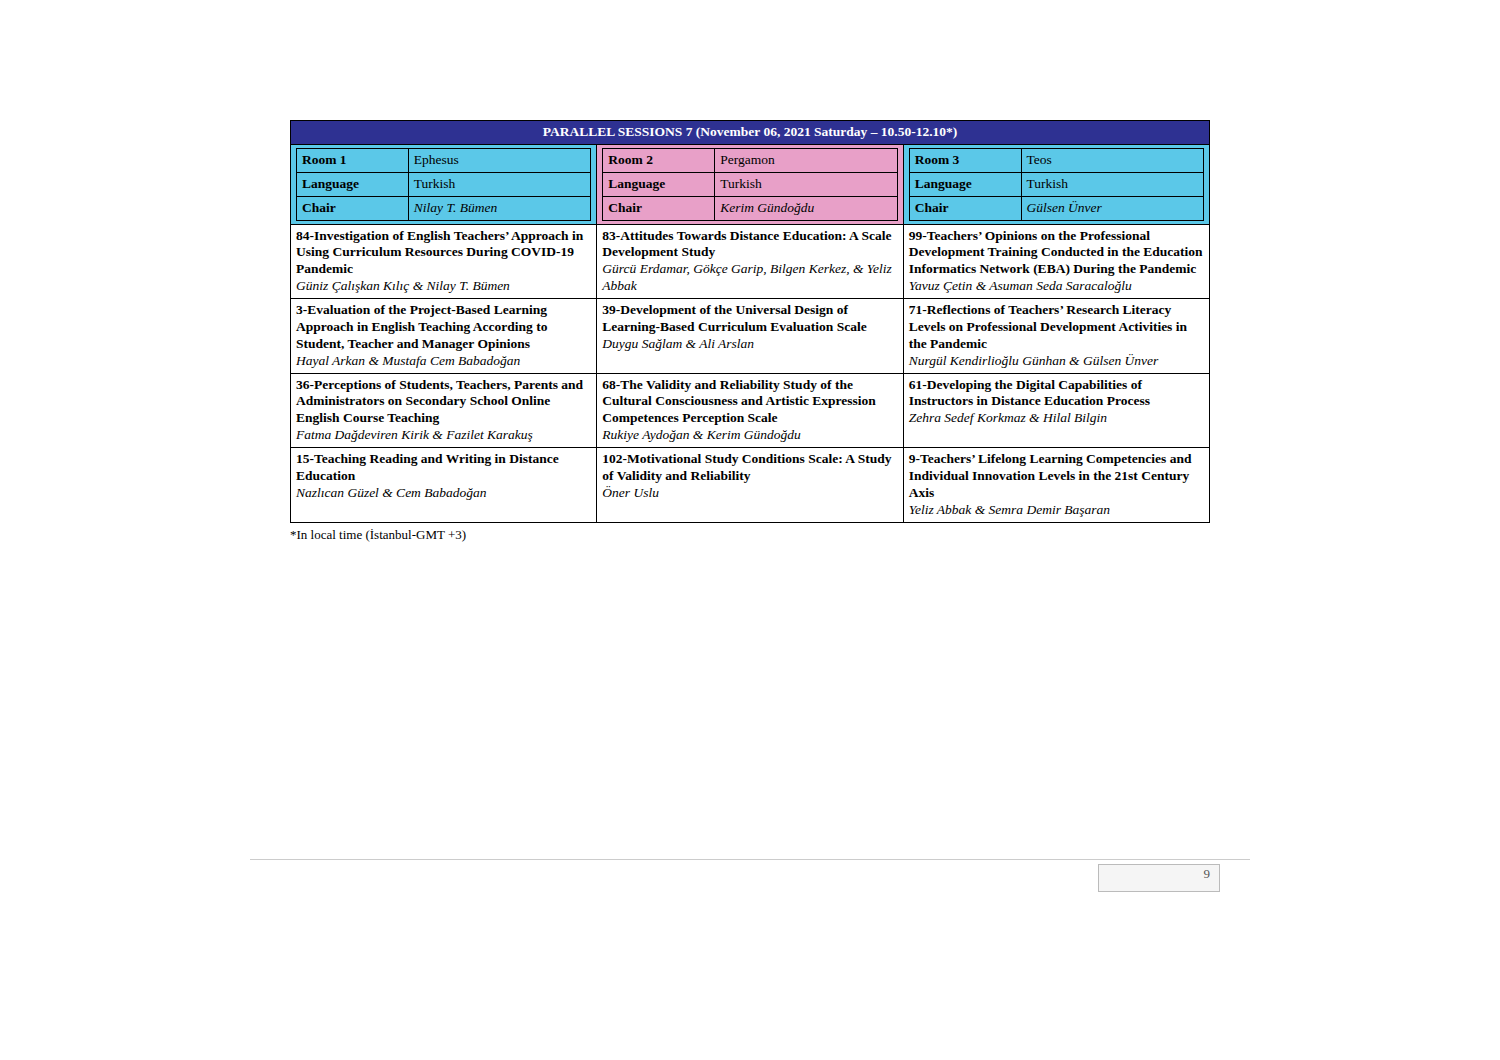| PARALLEL SESSIONS 7 (November 06, 2021 Saturday – 10.50-12.10*) |
| / Room 1 / Ephesus / / Language / Turkish / / Chair / Nilay T. Bümen / | / Room 2 / Pergamon / / Language / Turkish / / Chair / Kerim Gündoğdu / | / Room 3 / Teos / / Language / Turkish / / Chair / Gülsen Ünver / |
| 84-Investigation of English Teachers’ Approach in Using Curriculum Resources During COVID-19 Pandemic Güniz Çalışkan Kılıç & Nilay T. Bümen | 83-Attitudes Towards Distance Education: A Scale Development Study Gürcü Erdamar, Gökçe Garip, Bilgen Kerkez, & Yeliz Abbak | 99-Teachers’ Opinions on the Professional Development Training Conducted in the Education Informatics Network (EBA) During the Pandemic Yavuz Çetin & Asuman Seda Saracaloğlu |
| 3-Evaluation of the Project-Based Learning Approach in English Teaching According to Student, Teacher and Manager Opinions Hayal Arkan & Mustafa Cem Babadoğan | 39-Development of the Universal Design of Learning-Based Curriculum Evaluation Scale Duygu Sağlam & Ali Arslan | 71-Reflections of Teachers’ Research Literacy Levels on Professional Development Activities in the Pandemic Nurgül Kendirlioğlu Günhan & Gülsen Ünver |
| 36-Perceptions of Students, Teachers, Parents and Administrators on Secondary School Online English Course Teaching Fatma Dağdeviren Kirik & Fazilet Karakuş | 68-The Validity and Reliability Study of the Cultural Consciousness and Artistic Expression Competences Perception Scale Rukiye Aydoğan & Kerim Gündoğdu | 61-Developing the Digital Capabilities of Instructors in Distance Education Process Zehra Sedef Korkmaz & Hilal Bilgin |
| 15-Teaching Reading and Writing in Distance Education Nazlıcan Güzel & Cem Babadoğan | 102-Motivational Study Conditions Scale: A Study of Validity and Reliability Öner Uslu | 9-Teachers’ Lifelong Learning Competencies and Individual Innovation Levels in the 21st Century Axis Yeliz Abbak & Semra Demir Başaran |
*In local time (İstanbul-GMT +3)
9